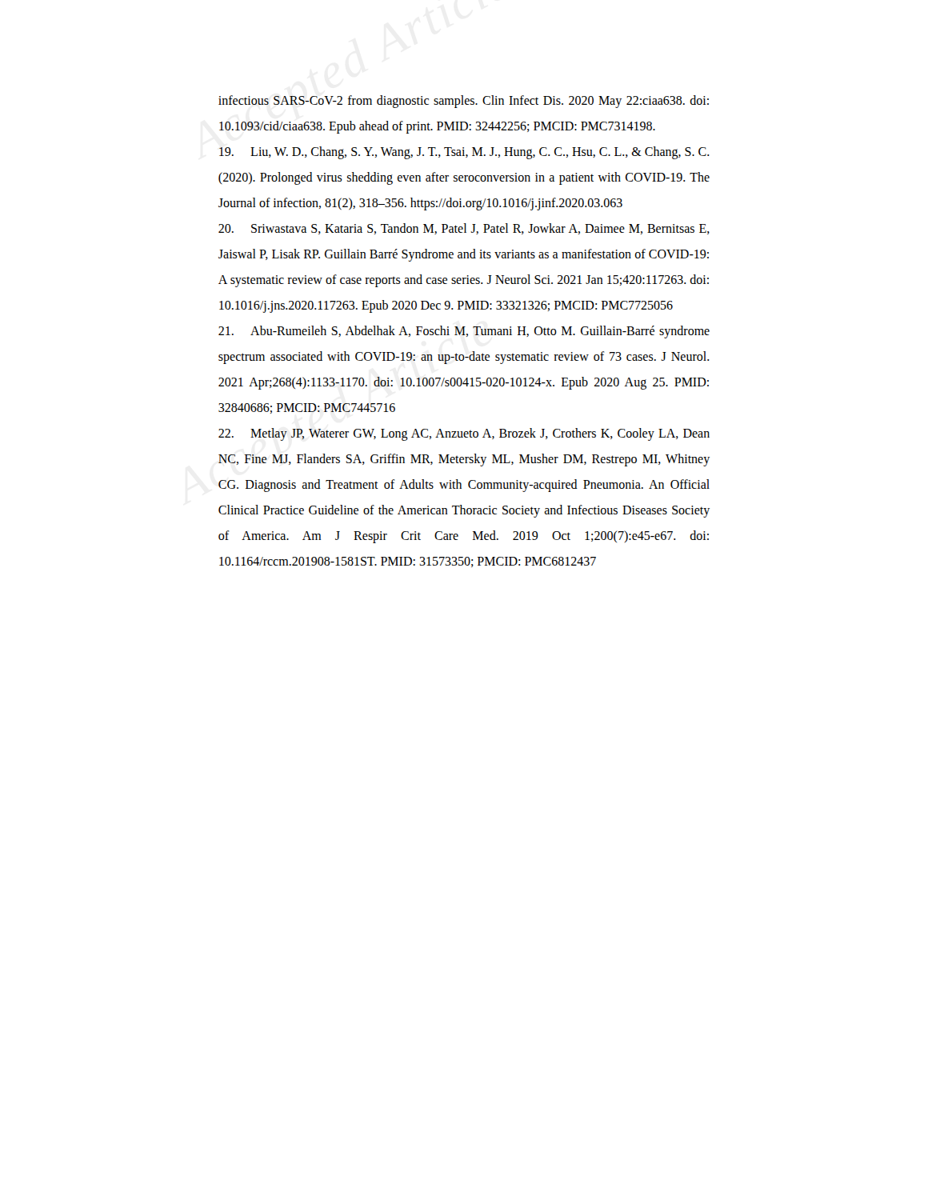Accepted Article Accepted Article
infectious SARS-CoV-2 from diagnostic samples. Clin Infect Dis. 2020 May 22:ciaa638. doi: 10.1093/cid/ciaa638. Epub ahead of print. PMID: 32442256; PMCID: PMC7314198.
19. Liu, W. D., Chang, S. Y., Wang, J. T., Tsai, M. J., Hung, C. C., Hsu, C. L., & Chang, S. C. (2020). Prolonged virus shedding even after seroconversion in a patient with COVID-19. The Journal of infection, 81(2), 318–356. https://doi.org/10.1016/j.jinf.2020.03.063
20. Sriwastava S, Kataria S, Tandon M, Patel J, Patel R, Jowkar A, Daimee M, Bernitsas E, Jaiswal P, Lisak RP. Guillain Barré Syndrome and its variants as a manifestation of COVID-19: A systematic review of case reports and case series. J Neurol Sci. 2021 Jan 15;420:117263. doi: 10.1016/j.jns.2020.117263. Epub 2020 Dec 9. PMID: 33321326; PMCID: PMC7725056
21. Abu-Rumeileh S, Abdelhak A, Foschi M, Tumani H, Otto M. Guillain-Barré syndrome spectrum associated with COVID-19: an up-to-date systematic review of 73 cases. J Neurol. 2021 Apr;268(4):1133-1170. doi: 10.1007/s00415-020-10124-x. Epub 2020 Aug 25. PMID: 32840686; PMCID: PMC7445716
22. Metlay JP, Waterer GW, Long AC, Anzueto A, Brozek J, Crothers K, Cooley LA, Dean NC, Fine MJ, Flanders SA, Griffin MR, Metersky ML, Musher DM, Restrepo MI, Whitney CG. Diagnosis and Treatment of Adults with Community-acquired Pneumonia. An Official Clinical Practice Guideline of the American Thoracic Society and Infectious Diseases Society of America. Am J Respir Crit Care Med. 2019 Oct 1;200(7):e45-e67. doi: 10.1164/rccm.201908-1581ST. PMID: 31573350; PMCID: PMC6812437